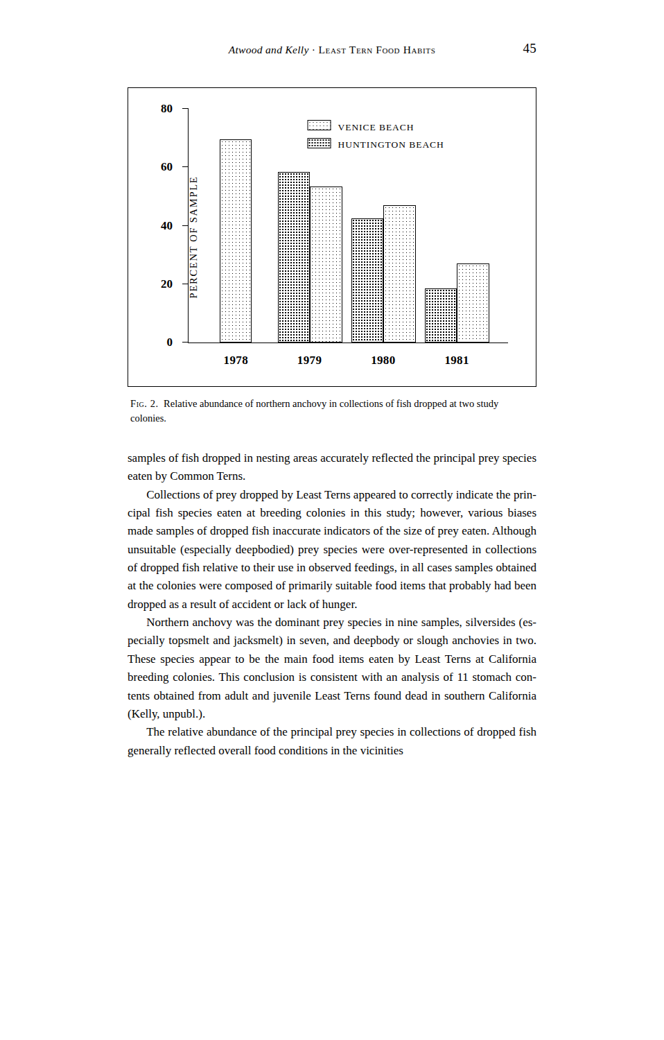Atwood and Kelly · Least Tern Food Habits 45
Percent of Sample
| | Venice Beach |
| | Huntington Beach |
0
20
40
60
80
1978
1979
1980
1981
Fig. 2. Relative abundance of northern anchovy in collections of fish dropped at two study colonies.
samples of fish dropped in nesting areas accurately reflected the principal prey species eaten by Common Terns.
Collections of prey dropped by Least Terns appeared to correctly indicate the principal fish species eaten at breeding colonies in this study; however, various biases made samples of dropped fish inaccurate indicators of the size of prey eaten. Although unsuitable (especially deepbodied) prey species were over-represented in collections of dropped fish relative to their use in observed feedings, in all cases samples obtained at the colonies were composed of primarily suitable food items that probably had been dropped as a result of accident or lack of hunger.
Northern anchovy was the dominant prey species in nine samples, silversides (especially topsmelt and jacksmelt) in seven, and deepbody or slough anchovies in two. These species appear to be the main food items eaten by Least Terns at California breeding colonies. This conclusion is consistent with an analysis of 11 stomach contents obtained from adult and juvenile Least Terns found dead in southern California (Kelly, unpubl.).
The relative abundance of the principal prey species in collections of dropped fish generally reflected overall food conditions in the vicinities